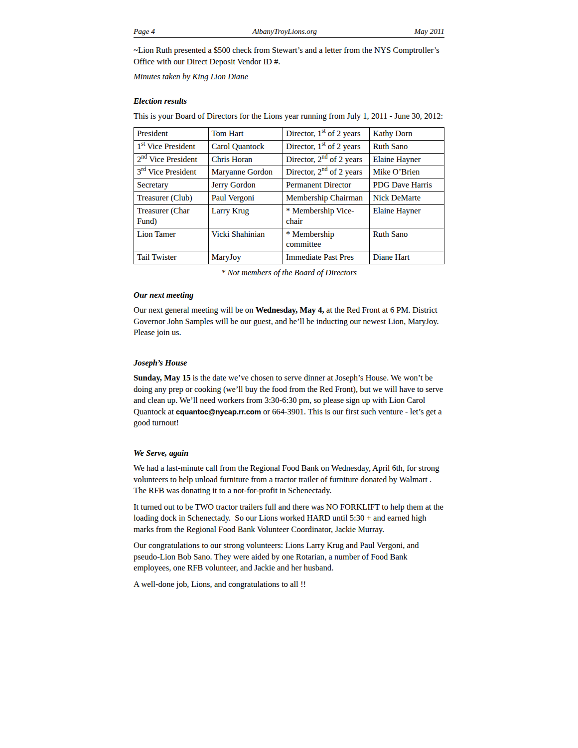Page 4 AlbanyTroyLions.org May 2011
~Lion Ruth presented a $500 check from Stewart’s and a letter from the NYS Comptroller’s Office with our Direct Deposit Vendor ID #.
Minutes taken by King Lion Diane
Election results
This is your Board of Directors for the Lions year running from July 1, 2011 - June 30, 2012:
| President | Tom Hart | Director, 1 st of 2 years | Kathy Dorn |
| 1 st Vice President | Carol Quantock | Director, 1 st of 2 years | Ruth Sano |
| 2 nd Vice President | Chris Horan | Director, 2 nd of 2 years | Elaine Hayner |
| 3 rd Vice President | Maryanne Gordon | Director, 2 nd of 2 years | Mike O’Brien |
| Secretary | Jerry Gordon | Permanent Director | PDG Dave Harris |
| Treasurer (Club) | Paul Vergoni | Membership Chairman | Nick DeMarte |
| Treasurer (Char Fund) | Larry Krug | * Membership Vice-chair | Elaine Hayner |
| Lion Tamer | Vicki Shahinian | * Membership committee | Ruth Sano |
| Tail Twister | MaryJoy | Immediate Past Pres | Diane Hart |
* Not members of the Board of Directors
Our next meeting
Our next general meeting will be on Wednesday, May 4, at the Red Front at 6 PM. District Governor John Samples will be our guest, and he’ll be inducting our newest Lion, MaryJoy. Please join us.
Joseph’s House
Sunday, May 15 is the date we’ve chosen to serve dinner at Joseph’s House. We won’t be doing any prep or cooking (we’ll buy the food from the Red Front), but we will have to serve and clean up. We’ll need workers from 3:30-6:30 pm, so please sign up with Lion Carol Quantock at cquantoc@nycap.rr.com or 664-3901. This is our first such venture - let’s get a good turnout!
We Serve, again
We had a last-minute call from the Regional Food Bank on Wednesday, April 6th, for strong volunteers to help unload furniture from a tractor trailer of furniture donated by Walmart . The RFB was donating it to a not-for-profit in Schenectady.
It turned out to be TWO tractor trailers full and there was NO FORKLIFT to help them at the loading dock in Schenectady. So our Lions worked HARD until 5:30 + and earned high marks from the Regional Food Bank Volunteer Coordinator, Jackie Murray.
Our congratulations to our strong volunteers: Lions Larry Krug and Paul Vergoni, and pseudo-Lion Bob Sano. They were aided by one Rotarian, a number of Food Bank employees, one RFB volunteer, and Jackie and her husband.
A well-done job, Lions, and congratulations to all !!